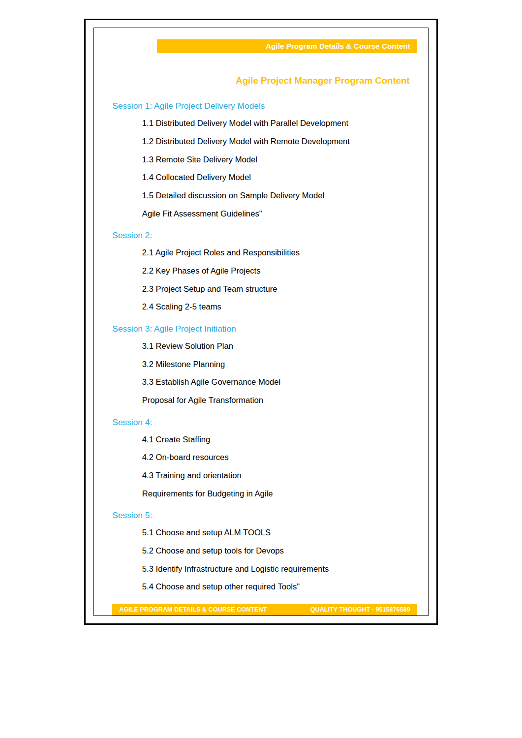Agile Program Details & Course Content
Agile Project Manager Program Content
Session 1: Agile Project Delivery Models
1.1 Distributed Delivery Model with Parallel Development
1.2 Distributed Delivery Model with Remote Development
1.3 Remote Site Delivery Model
1.4 Collocated Delivery Model
1.5 Detailed discussion on Sample Delivery Model
Agile Fit Assessment Guidelines"
Session 2:
2.1 Agile Project Roles and Responsibilities
2.2 Key Phases of Agile Projects
2.3 Project Setup and Team structure
2.4 Scaling 2-5 teams
Session 3: Agile Project Initiation
3.1 Review Solution Plan
3.2 Milestone Planning
3.3 Establish Agile Governance Model
Proposal for Agile Transformation
Session 4:
4.1 Create Staffing
4.2 On-board resources
4.3 Training and orientation
Requirements for Budgeting in Agile
Session 5:
5.1 Choose and setup ALM TOOLS
5.2 Choose and setup tools for Devops
5.3 Identify Infrastructure and Logistic requirements
5.4 Choose and setup other required Tools"
AGILE PROGRAM DETAILS & COURSE CONTENT QUALITY THOUGHT - 9515876589